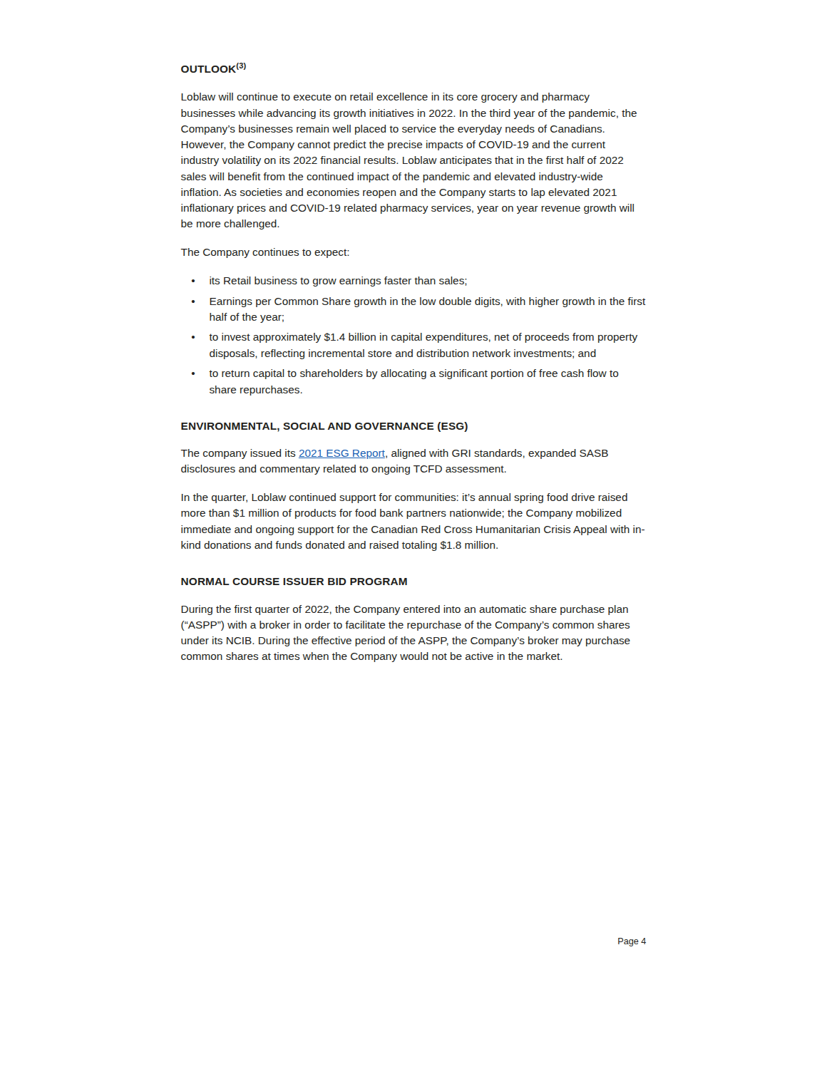OUTLOOK(3)
Loblaw will continue to execute on retail excellence in its core grocery and pharmacy businesses while advancing its growth initiatives in 2022. In the third year of the pandemic, the Company’s businesses remain well placed to service the everyday needs of Canadians. However, the Company cannot predict the precise impacts of COVID-19 and the current industry volatility on its 2022 financial results. Loblaw anticipates that in the first half of 2022 sales will benefit from the continued impact of the pandemic and elevated industry-wide inflation. As societies and economies reopen and the Company starts to lap elevated 2021 inflationary prices and COVID-19 related pharmacy services, year on year revenue growth will be more challenged.
The Company continues to expect:
its Retail business to grow earnings faster than sales;
Earnings per Common Share growth in the low double digits, with higher growth in the first half of the year;
to invest approximately $1.4 billion in capital expenditures, net of proceeds from property disposals, reflecting incremental store and distribution network investments; and
to return capital to shareholders by allocating a significant portion of free cash flow to share repurchases.
ENVIRONMENTAL, SOCIAL AND GOVERNANCE (ESG)
The company issued its 2021 ESG Report, aligned with GRI standards, expanded SASB disclosures and commentary related to ongoing TCFD assessment.
In the quarter, Loblaw continued support for communities: it’s annual spring food drive raised more than $1 million of products for food bank partners nationwide; the Company mobilized immediate and ongoing support for the Canadian Red Cross Humanitarian Crisis Appeal with in-kind donations and funds donated and raised totaling $1.8 million.
NORMAL COURSE ISSUER BID PROGRAM
During the first quarter of 2022, the Company entered into an automatic share purchase plan (“ASPP”) with a broker in order to facilitate the repurchase of the Company’s common shares under its NCIB. During the effective period of the ASPP, the Company’s broker may purchase common shares at times when the Company would not be active in the market.
Page 4